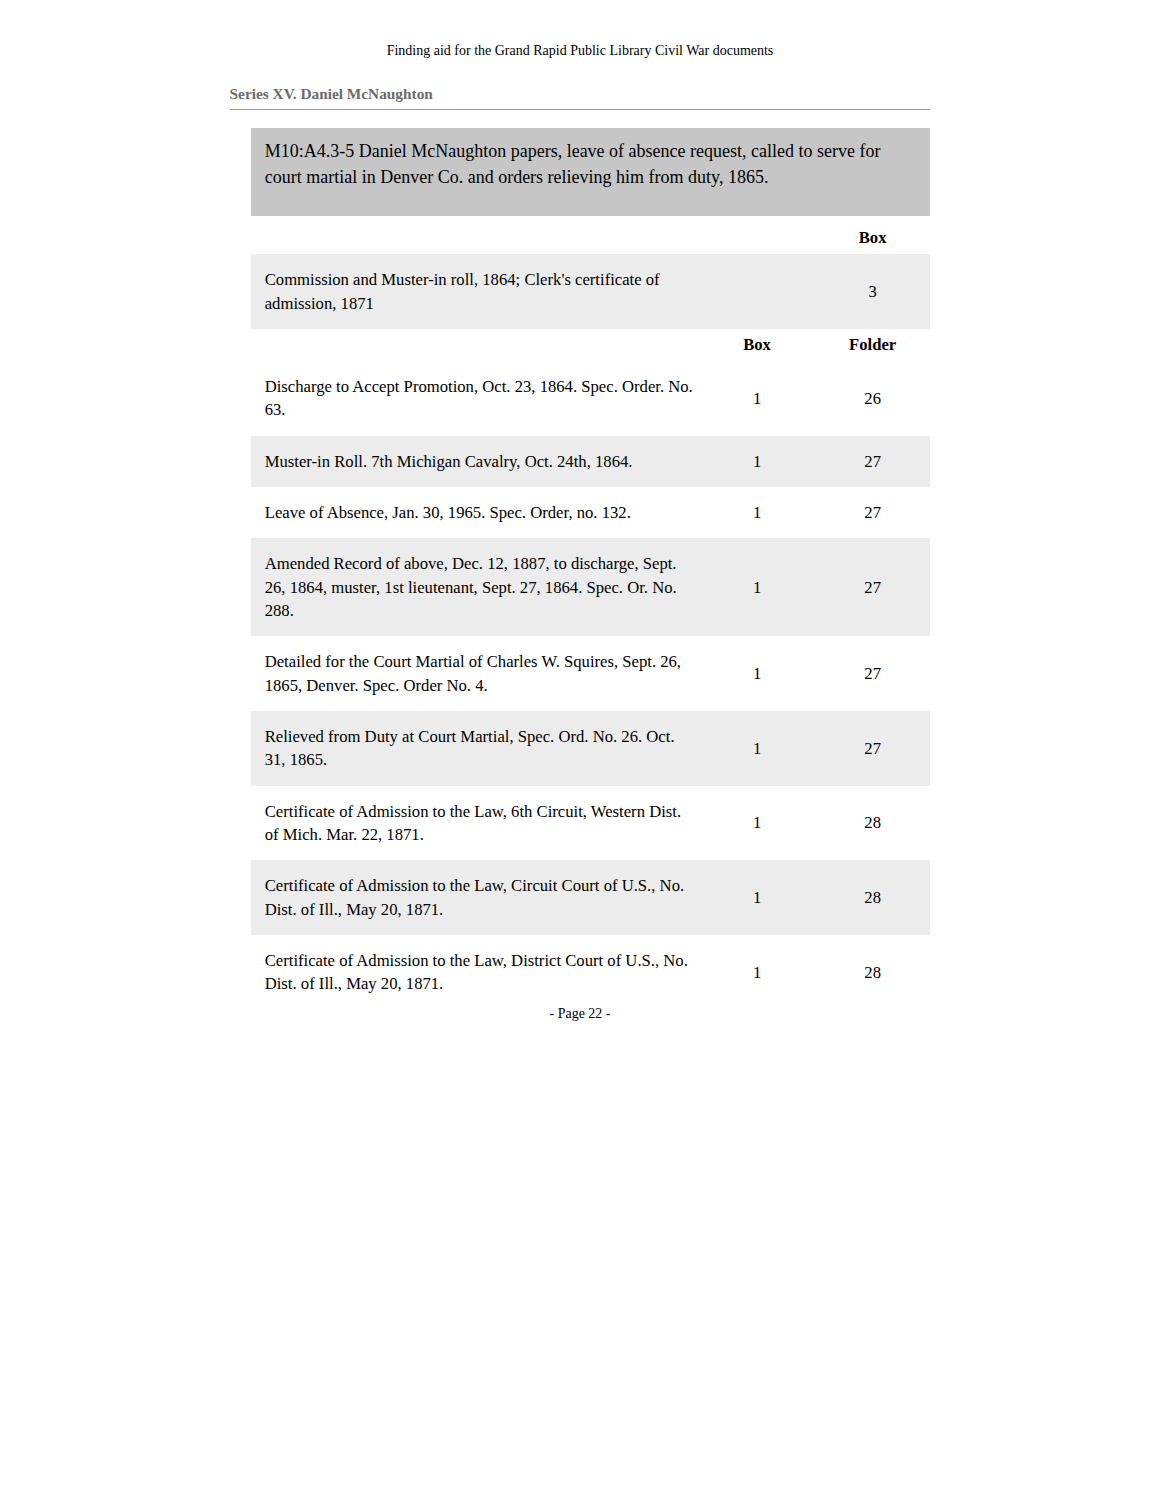Finding aid for the Grand Rapid Public Library Civil War documents
Series XV. Daniel McNaughton
M10:A4.3-5 Daniel McNaughton papers, leave of absence request, called to serve for court martial in Denver Co. and orders relieving him from duty, 1865.
| | | Box |
| --- | --- | --- |
| Commission and Muster-in roll, 1864; Clerk's certificate of admission, 1871 | | 3 |
| | Box | Folder |
| Discharge to Accept Promotion, Oct. 23, 1864. Spec. Order. No. 63. | 1 | 26 |
| Muster-in Roll. 7th Michigan Cavalry, Oct. 24th, 1864. | 1 | 27 |
| Leave of Absence, Jan. 30, 1965. Spec. Order, no. 132. | 1 | 27 |
| Amended Record of above, Dec. 12, 1887, to discharge, Sept. 26, 1864, muster, 1st lieutenant, Sept. 27, 1864. Spec. Or. No. 288. | 1 | 27 |
| Detailed for the Court Martial of Charles W. Squires, Sept. 26, 1865, Denver. Spec. Order No. 4. | 1 | 27 |
| Relieved from Duty at Court Martial, Spec. Ord. No. 26. Oct. 31, 1865. | 1 | 27 |
| Certificate of Admission to the Law, 6th Circuit, Western Dist. of Mich. Mar. 22, 1871. | 1 | 28 |
| Certificate of Admission to the Law, Circuit Court of U.S., No. Dist. of Ill., May 20, 1871. | 1 | 28 |
| Certificate of Admission to the Law, District Court of U.S., No. Dist. of Ill., May 20, 1871. | 1 | 28 |
- Page 22 -